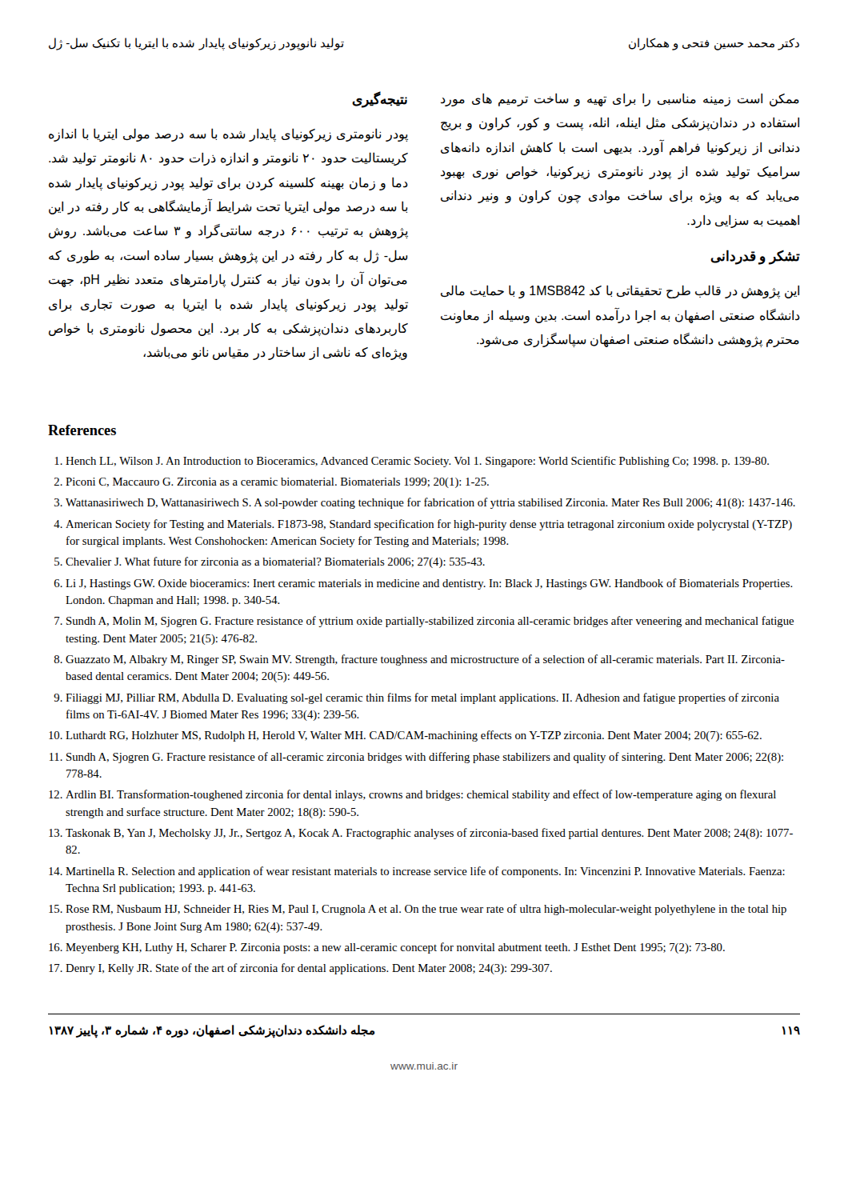دکتر محمد حسین فتحی و همکاران تولید نانوپودر زیرکونیای پایدار شده با ایتریا با تکنیک سل- ژل
ممکن است زمینه مناسبی را برای تهیه و ساخت ترمیم های مورد استفاده در دندان‌پزشکی مثل اینله، انله، پست و کور، کراون و بریج دندانی از زیرکونیا فراهم آورد. بدیهی است با کاهش اندازه دانه‌های سرامیک تولید شده از پودر نانومتری زیرکونیا، خواص نوری بهبود می‌یابد که به ویژه برای ساخت موادی چون کراون و ونیر دندانی اهمیت به سزایی دارد.
تشکر و قدردانی
این پژوهش در قالب طرح تحقیقاتی با کد 1MSB842 و با حمایت مالی دانشگاه صنعتی اصفهان به اجرا درآمده است. بدین وسیله از معاونت محترم پژوهشی دانشگاه صنعتی اصفهان سپاسگزاری می‌شود.
نتیجه‌گیری
پودر نانومتری زیرکونیای پایدار شده با سه درصد مولی ایتریا با اندازه کریستالیت حدود ۲۰ نانومتر و اندازه ذرات حدود ۸۰ نانومتر تولید شد. دما و زمان بهینه کلسینه کردن برای تولید پودر زیرکونیای پایدار شده با سه درصد مولی ایتریا تحت شرایط آزمایشگاهی به کار رفته در این پژوهش به ترتیب ۶۰۰ درجه سانتی‌گراد و ۳ ساعت می‌باشد. روش سل- ژل به کار رفته در این پژوهش بسیار ساده است، به طوری که می‌توان آن را بدون نیاز به کنترل پارامترهای متعدد نظیر pH، جهت تولید پودر زیرکونیای پایدار شده با ایتریا به صورت تجاری برای کاربردهای دندان‌پزشکی به کار برد. این محصول نانومتری با خواص ویژه‌ای که ناشی از ساختار در مقیاس نانو می‌باشد،
References
Hench LL, Wilson J. An Introduction to Bioceramics, Advanced Ceramic Society. Vol 1. Singapore: World Scientific Publishing Co; 1998. p. 139-80.
Piconi C, Maccauro G. Zirconia as a ceramic biomaterial. Biomaterials 1999; 20(1): 1-25.
Wattanasiriwech D, Wattanasiriwech S. A sol-powder coating technique for fabrication of yttria stabilised Zirconia. Mater Res Bull 2006; 41(8): 1437-146.
American Society for Testing and Materials. F1873-98, Standard specification for high-purity dense yttria tetragonal zirconium oxide polycrystal (Y-TZP) for surgical implants. West Conshohocken: American Society for Testing and Materials; 1998.
Chevalier J. What future for zirconia as a biomaterial? Biomaterials 2006; 27(4): 535-43.
Li J, Hastings GW. Oxide bioceramics: Inert ceramic materials in medicine and dentistry. In: Black J, Hastings GW. Handbook of Biomaterials Properties. London. Chapman and Hall; 1998. p. 340-54.
Sundh A, Molin M, Sjogren G. Fracture resistance of yttrium oxide partially-stabilized zirconia all-ceramic bridges after veneering and mechanical fatigue testing. Dent Mater 2005; 21(5): 476-82.
Guazzato M, Albakry M, Ringer SP, Swain MV. Strength, fracture toughness and microstructure of a selection of all-ceramic materials. Part II. Zirconia-based dental ceramics. Dent Mater 2004; 20(5): 449-56.
Filiaggi MJ, Pilliar RM, Abdulla D. Evaluating sol-gel ceramic thin films for metal implant applications. II. Adhesion and fatigue properties of zirconia films on Ti-6AI-4V. J Biomed Mater Res 1996; 33(4): 239-56.
Luthardt RG, Holzhuter MS, Rudolph H, Herold V, Walter MH. CAD/CAM-machining effects on Y-TZP zirconia. Dent Mater 2004; 20(7): 655-62.
Sundh A, Sjogren G. Fracture resistance of all-ceramic zirconia bridges with differing phase stabilizers and quality of sintering. Dent Mater 2006; 22(8): 778-84.
Ardlin BI. Transformation-toughened zirconia for dental inlays, crowns and bridges: chemical stability and effect of low-temperature aging on flexural strength and surface structure. Dent Mater 2002; 18(8): 590-5.
Taskonak B, Yan J, Mecholsky JJ, Jr., Sertgoz A, Kocak A. Fractographic analyses of zirconia-based fixed partial dentures. Dent Mater 2008; 24(8): 1077-82.
Martinella R. Selection and application of wear resistant materials to increase service life of components. In: Vincenzini P. Innovative Materials. Faenza: Techna Srl publication; 1993. p. 441-63.
Rose RM, Nusbaum HJ, Schneider H, Ries M, Paul I, Crugnola A et al. On the true wear rate of ultra high-molecular-weight polyethylene in the total hip prosthesis. J Bone Joint Surg Am 1980; 62(4): 537-49.
Meyenberg KH, Luthy H, Scharer P. Zirconia posts: a new all-ceramic concept for nonvital abutment teeth. J Esthet Dent 1995; 7(2): 73-80.
Denry I, Kelly JR. State of the art of zirconia for dental applications. Dent Mater 2008; 24(3): 299-307.
۱۱۹ مجله دانشکده دندان‌پزشکی اصفهان، دوره ۴، شماره ۳، پاییز ۱۳۸۷
www.mui.ac.ir